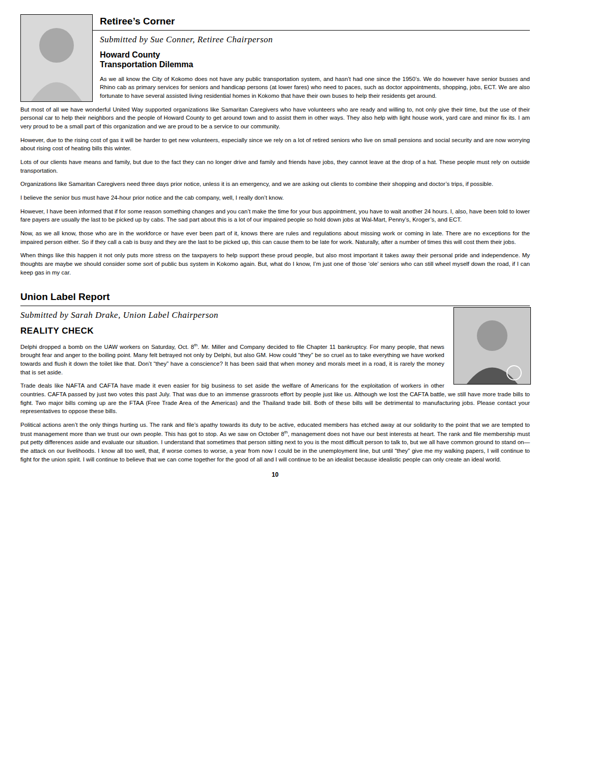Retiree’s Corner
Submitted by Sue Conner, Retiree Chairperson
Howard County
Transportation Dilemma
As we all know the City of Kokomo does not have any public transportation system, and hasn’t had one since the 1950’s. We do however have senior busses and Rhino cab as primary services for seniors and handicap persons (at lower fares) who need to paces, such as doctor appointments, shopping, jobs, ECT. We are also fortunate to have several assisted living residential homes in Kokomo that have their own buses to help their residents get around.
But most of all we have wonderful United Way supported organizations like Samaritan Caregivers who have volunteers who are ready and willing to, not only give their time, but the use of their personal car to help their neighbors and the people of Howard County to get around town and to assist them in other ways. They also help with light house work, yard care and minor fix its. I am very proud to be a small part of this organization and we are proud to be a service to our community.
However, due to the rising cost of gas it will be harder to get new volunteers, especially since we rely on a lot of retired seniors who live on small pensions and social security and are now worrying about rising cost of heating bills this winter.
Lots of our clients have means and family, but due to the fact they can no longer drive and family and friends have jobs, they cannot leave at the drop of a hat. These people must rely on outside transportation.
Organizations like Samaritan Caregivers need three days prior notice, unless it is an emergency, and we are asking out clients to combine their shopping and doctor’s trips, if possible.
I believe the senior bus must have 24-hour prior notice and the cab company, well, I really don’t know.
However, I have been informed that if for some reason something changes and you can’t make the time for your bus appointment, you have to wait another 24 hours. I, also, have been told to lower fare payers are usually the last to be picked up by cabs. The sad part about this is a lot of our impaired people so hold down jobs at Wal-Mart, Penny’s, Kroger’s, and ECT.
Now, as we all know, those who are in the workforce or have ever been part of it, knows there are rules and regulations about missing work or coming in late. There are no exceptions for the impaired person either. So if they call a cab is busy and they are the last to be picked up, this can cause them to be late for work. Naturally, after a number of times this will cost them their jobs.
When things like this happen it not only puts more stress on the taxpayers to help support these proud people, but also most important it takes away their personal pride and independence. My thoughts are maybe we should consider some sort of public bus system in Kokomo again. But, what do I know, I’m just one of those ‘ole’ seniors who can still wheel myself down the road, if I can keep gas in my car.
Union Label Report
Submitted by Sarah Drake, Union Label Chairperson
REALITY CHECK
Delphi dropped a bomb on the UAW workers on Saturday, Oct. 8th. Mr. Miller and Company decided to file Chapter 11 bankruptcy. For many people, that news brought fear and anger to the boiling point. Many felt betrayed not only by Delphi, but also GM. How could “they” be so cruel as to take everything we have worked towards and flush it down the toilet like that. Don’t “they” have a conscience? It has been said that when money and morals meet in a road, it is rarely the money that is set aside.
Trade deals like NAFTA and CAFTA have made it even easier for big business to set aside the welfare of Americans for the exploitation of workers in other countries. CAFTA passed by just two votes this past July. That was due to an immense grassroots effort by people just like us. Although we lost the CAFTA battle, we still have more trade bills to fight. Two major bills coming up are the FTAA (Free Trade Area of the Americas) and the Thailand trade bill. Both of these bills will be detrimental to manufacturing jobs. Please contact your representatives to oppose these bills.
Political actions aren’t the only things hurting us. The rank and file’s apathy towards its duty to be active, educated members has etched away at our solidarity to the point that we are tempted to trust management more than we trust our own people. This has got to stop. As we saw on October 8th, management does not have our best interests at heart. The rank and file membership must put petty differences aside and evaluate our situation. I understand that sometimes that person sitting next to you is the most difficult person to talk to, but we all have common ground to stand on—the attack on our livelihoods. I know all too well, that, if worse comes to worse, a year from now I could be in the unemployment line, but until “they” give me my walking papers, I will continue to fight for the union spirit. I will continue to believe that we can come together for the good of all and I will continue to be an idealist because idealistic people can only create an ideal world.
10